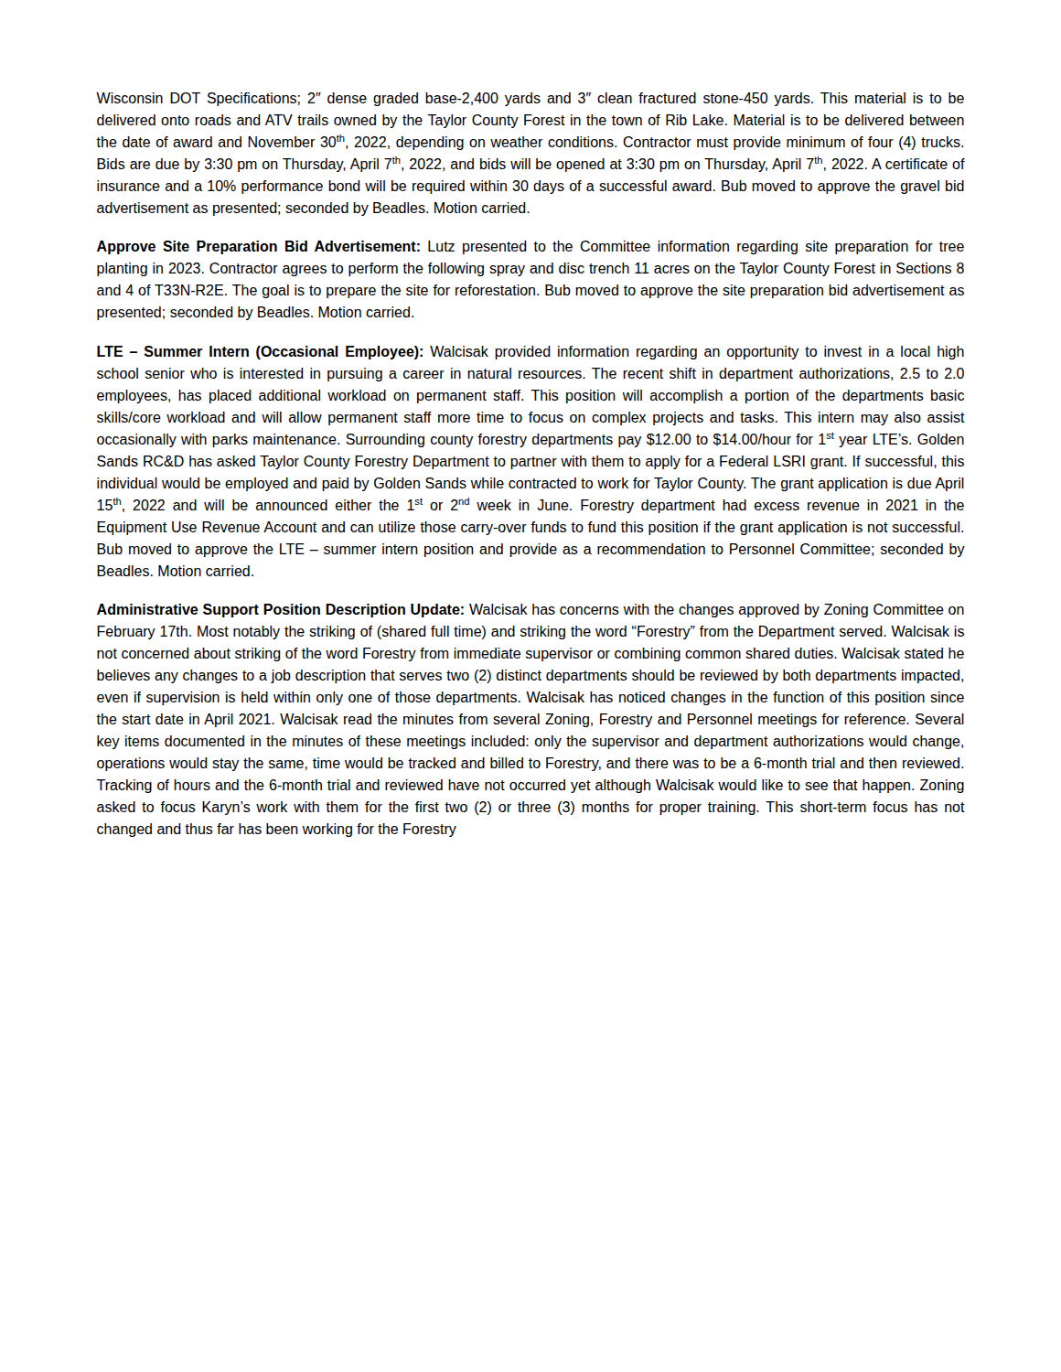Wisconsin DOT Specifications; 2″ dense graded base-2,400 yards and 3″ clean fractured stone-450 yards. This material is to be delivered onto roads and ATV trails owned by the Taylor County Forest in the town of Rib Lake. Material is to be delivered between the date of award and November 30th, 2022, depending on weather conditions. Contractor must provide minimum of four (4) trucks. Bids are due by 3:30 pm on Thursday, April 7th, 2022, and bids will be opened at 3:30 pm on Thursday, April 7th, 2022. A certificate of insurance and a 10% performance bond will be required within 30 days of a successful award. Bub moved to approve the gravel bid advertisement as presented; seconded by Beadles. Motion carried.
Approve Site Preparation Bid Advertisement: Lutz presented to the Committee information regarding site preparation for tree planting in 2023. Contractor agrees to perform the following spray and disc trench 11 acres on the Taylor County Forest in Sections 8 and 4 of T33N-R2E. The goal is to prepare the site for reforestation. Bub moved to approve the site preparation bid advertisement as presented; seconded by Beadles. Motion carried.
LTE – Summer Intern (Occasional Employee): Walcisak provided information regarding an opportunity to invest in a local high school senior who is interested in pursuing a career in natural resources. The recent shift in department authorizations, 2.5 to 2.0 employees, has placed additional workload on permanent staff. This position will accomplish a portion of the departments basic skills/core workload and will allow permanent staff more time to focus on complex projects and tasks. This intern may also assist occasionally with parks maintenance. Surrounding county forestry departments pay $12.00 to $14.00/hour for 1st year LTE’s. Golden Sands RC&D has asked Taylor County Forestry Department to partner with them to apply for a Federal LSRI grant. If successful, this individual would be employed and paid by Golden Sands while contracted to work for Taylor County. The grant application is due April 15th, 2022 and will be announced either the 1st or 2nd week in June. Forestry department had excess revenue in 2021 in the Equipment Use Revenue Account and can utilize those carry-over funds to fund this position if the grant application is not successful. Bub moved to approve the LTE – summer intern position and provide as a recommendation to Personnel Committee; seconded by Beadles. Motion carried.
Administrative Support Position Description Update: Walcisak has concerns with the changes approved by Zoning Committee on February 17th. Most notably the striking of (shared full time) and striking the word “Forestry” from the Department served. Walcisak is not concerned about striking of the word Forestry from immediate supervisor or combining common shared duties. Walcisak stated he believes any changes to a job description that serves two (2) distinct departments should be reviewed by both departments impacted, even if supervision is held within only one of those departments. Walcisak has noticed changes in the function of this position since the start date in April 2021. Walcisak read the minutes from several Zoning, Forestry and Personnel meetings for reference. Several key items documented in the minutes of these meetings included: only the supervisor and department authorizations would change, operations would stay the same, time would be tracked and billed to Forestry, and there was to be a 6-month trial and then reviewed. Tracking of hours and the 6-month trial and reviewed have not occurred yet although Walcisak would like to see that happen. Zoning asked to focus Karyn’s work with them for the first two (2) or three (3) months for proper training. This short-term focus has not changed and thus far has been working for the Forestry